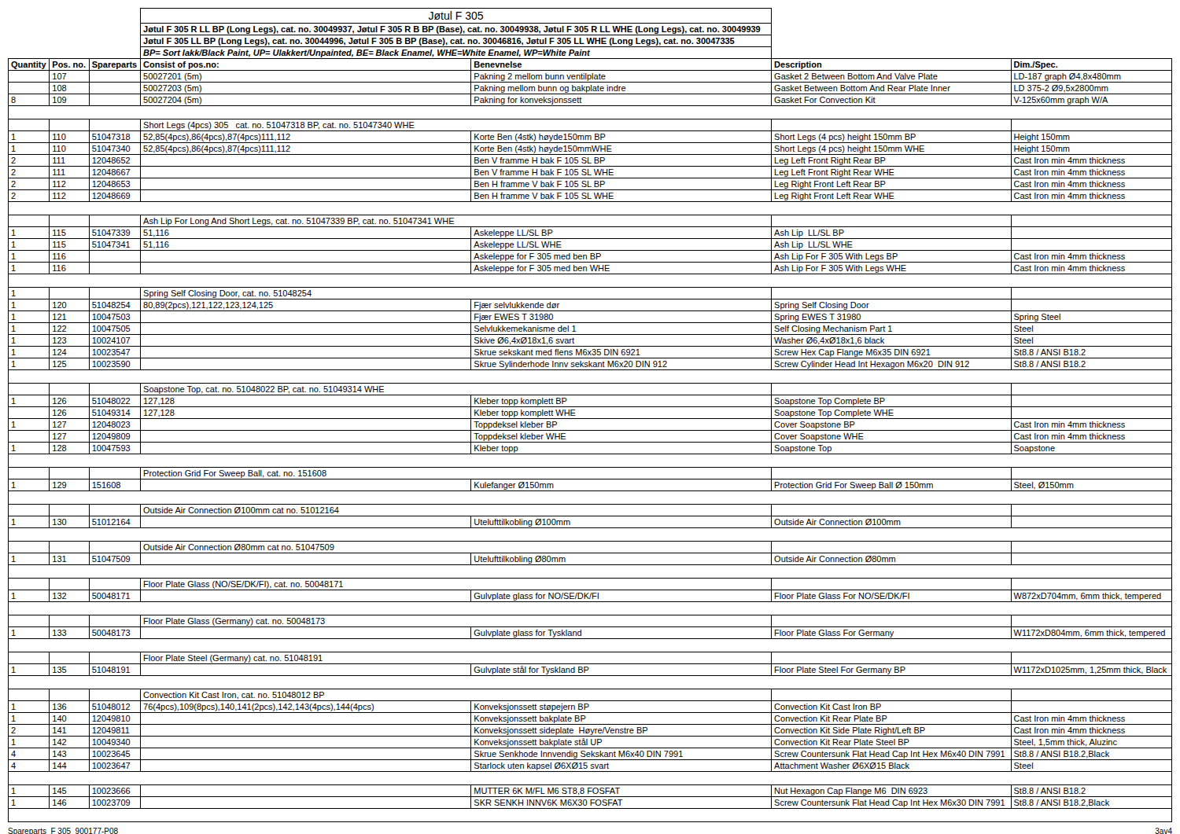| | Jøtul F 305 | |
| | Jøtul F 305 R LL BP (Long Legs), cat. no. 30049937, Jøtul F 305 R B BP (Base), cat. no. 30049938, Jøtul F 305 R LL WHE (Long Legs), cat. no. 30049939 | |
| | Jøtul F 305 LL BP (Long Legs), cat. no. 30044996, Jøtul F 305 B BP (Base), cat. no. 30046816, Jøtul F 305 LL WHE (Long Legs), cat. no. 30047335 | |
| | BP= Sort lakk/Black Paint, UP= Ulakkert/Unpainted, BE= Black Enamel, WHE=White Enamel, WP=White Paint | |
| Quantity | Pos. no. | Spareparts | Consist of pos.no: | Benevnelse | Description | Dim./Spec. |
| | 107 | | 50027201 (5m) | Pakning 2 mellom bunn ventilplate | Gasket 2 Between Bottom And Valve Plate | LD-187 graph Ø4,8x480mm |
| | 108 | | 50027203 (5m) | Pakning mellom bunn og bakplate indre | Gasket Between Bottom And Rear Plate Inner | LD 375-2 Ø9,5x2800mm |
| 8 | 109 | | 50027204 (5m) | Pakning for konveksjonssett | Gasket For Convection Kit | V-125x60mm graph W/A |
| | | | Short Legs (4pcs) 305 cat. no. 51047318 BP, cat. no. 51047340 WHE | | |
| 1 | 110 | 51047318 | 52,85(4pcs),86(4pcs),87(4pcs)111,112 | Korte Ben (4stk) høyde150mm BP | Short Legs (4 pcs) height 150mm BP | Height 150mm |
| 1 | 110 | 51047340 | 52,85(4pcs),86(4pcs),87(4pcs)111,112 | Korte Ben (4stk) høyde150mmWHE | Short Legs (4 pcs) height 150mm WHE | Height 150mm |
| 2 | 111 | 12048652 | | Ben V framme H bak F 105 SL BP | Leg Left Front Right Rear BP | Cast Iron min 4mm thickness |
| 2 | 111 | 12048667 | | Ben V framme H bak F 105 SL WHE | Leg Left Front Right Rear WHE | Cast Iron min 4mm thickness |
| 2 | 112 | 12048653 | | Ben H framme V bak F 105 SL BP | Leg Right Front Left Rear BP | Cast Iron min 4mm thickness |
| 2 | 112 | 12048669 | | Ben H framme V bak F 105 SL WHE | Leg Right Front Left Rear WHE | Cast Iron min 4mm thickness |
| | | | Ash Lip For Long And Short Legs, cat. no. 51047339 BP, cat. no. 51047341 WHE | | |
| 1 | 115 | 51047339 | 51,116 | Askeleppe LL/SL BP | Ash Lip LL/SL BP | |
| 1 | 115 | 51047341 | 51,116 | Askeleppe LL/SL WHE | Ash Lip LL/SL WHE | |
| 1 | 116 | | | Askeleppe for F 305 med ben BP | Ash Lip For F 305 With Legs BP | Cast Iron min 4mm thickness |
| 1 | 116 | | | Askeleppe for F 305 med ben WHE | Ash Lip For F 305 With Legs WHE | Cast Iron min 4mm thickness |
| 1 | | | Spring Self Closing Door, cat. no. 51048254 | | |
| 1 | 120 | 51048254 | 80,89(2pcs),121,122,123,124,125 | Fjær selvlukkende dør | Spring Self Closing Door | |
| 1 | 121 | 10047503 | | Fjær EWES T 31980 | Spring EWES T 31980 | Spring Steel |
| 1 | 122 | 10047505 | | Selvlukkemekanisme del 1 | Self Closing Mechanism Part 1 | Steel |
| 1 | 123 | 10024107 | | Skive Ø6,4xØ18x1,6 svart | Washer Ø6,4xØ18x1,6 black | Steel |
| 1 | 124 | 10023547 | | Skrue sekskant med flens M6x35 DIN 6921 | Screw Hex Cap Flange M6x35 DIN 6921 | St8.8 / ANSI B18.2 |
| 1 | 125 | 10023590 | | Skrue Sylinderhode Innv sekskant M6x20 DIN 912 | Screw Cylinder Head Int Hexagon M6x20 DIN 912 | St8.8 / ANSI B18.2 |
| | | | Soapstone Top, cat. no. 51048022 BP, cat. no. 51049314 WHE | | |
| 1 | 126 | 51048022 | 127,128 | Kleber topp komplett BP | Soapstone Top Complete BP | |
| | 126 | 51049314 | 127,128 | Kleber topp komplett WHE | Soapstone Top Complete WHE | |
| 1 | 127 | 12048023 | | Toppdeksel kleber BP | Cover Soapstone BP | Cast Iron min 4mm thickness |
| | 127 | 12049809 | | Toppdeksel kleber WHE | Cover Soapstone WHE | Cast Iron min 4mm thickness |
| 1 | 128 | 10047593 | | Kleber topp | Soapstone Top | Soapstone |
| | | | Protection Grid For Sweep Ball, cat. no. 151608 | | |
| 1 | 129 | 151608 | | Kulefanger Ø150mm | Protection Grid For Sweep Ball Ø 150mm | Steel, Ø150mm |
| | | | Outside Air Connection Ø100mm cat no. 51012164 | | |
| 1 | 130 | 51012164 | | Utelufttilkobling Ø100mm | Outside Air Connection Ø100mm | |
| | | | Outside Air Connection Ø80mm cat no. 51047509 | | |
| 1 | 131 | 51047509 | | Utelufttilkobling Ø80mm | Outside Air Connection Ø80mm | |
| | | | Floor Plate Glass (NO/SE/DK/FI), cat. no. 50048171 | | |
| 1 | 132 | 50048171 | | Gulvplate glass for NO/SE/DK/FI | Floor Plate Glass For NO/SE/DK/FI | W872xD704mm, 6mm thick, tempered |
| | | | Floor Plate Glass (Germany) cat. no. 50048173 | | |
| 1 | 133 | 50048173 | | Gulvplate glass for Tyskland | Floor Plate Glass For Germany | W1172xD804mm, 6mm thick, tempered |
| | | | Floor Plate Steel (Germany) cat. no. 51048191 | | |
| 1 | 135 | 51048191 | | Gulvplate stål for Tyskland BP | Floor Plate Steel For Germany BP | W1172xD1025mm, 1,25mm thick, Black |
| | | | Convection Kit Cast Iron, cat. no. 51048012 BP | | |
| 1 | 136 | 51048012 | 76(4pcs),109(8pcs),140,141(2pcs),142,143(4pcs),144(4pcs) | Konveksjonssett støpejern BP | Convection Kit Cast Iron BP | |
| 1 | 140 | 12049810 | | Konveksjonssett bakplate BP | Convection Kit Rear Plate BP | Cast Iron min 4mm thickness |
| 2 | 141 | 12049811 | | Konveksjonssett sideplate Høyre/Venstre BP | Convection Kit Side Plate Right/Left BP | Cast Iron min 4mm thickness |
| 1 | 142 | 10049340 | | Konveksjonssett bakplate stål UP | Convection Kit Rear Plate Steel BP | Steel, 1,5mm thick, Aluzinc |
| 4 | 143 | 10023645 | | Skrue Senkhode Innvendig Sekskant M6x40 DIN 7991 | Screw Countersunk Flat Head Cap Int Hex M6x40 DIN 7991 | St8.8 / ANSI B18.2,Black |
| 4 | 144 | 10023647 | | Starlock uten kapsel Ø6XØ15 svart | Attachment Washer Ø6XØ15 Black | Steel |
| 1 | 145 | 10023666 | | MUTTER 6K M/FL M6 ST8,8 FOSFAT | Nut Hexagon Cap Flange M6 DIN 6923 | St8.8 / ANSI B18.2 |
| 1 | 146 | 10023709 | | SKR SENKH INNV6K M6X30 FOSFAT | Screw Countersunk Flat Head Cap Int Hex M6x30 DIN 7991 | St8.8 / ANSI B18.2,Black |
Spareparts_F 305_900177-P08 3av4